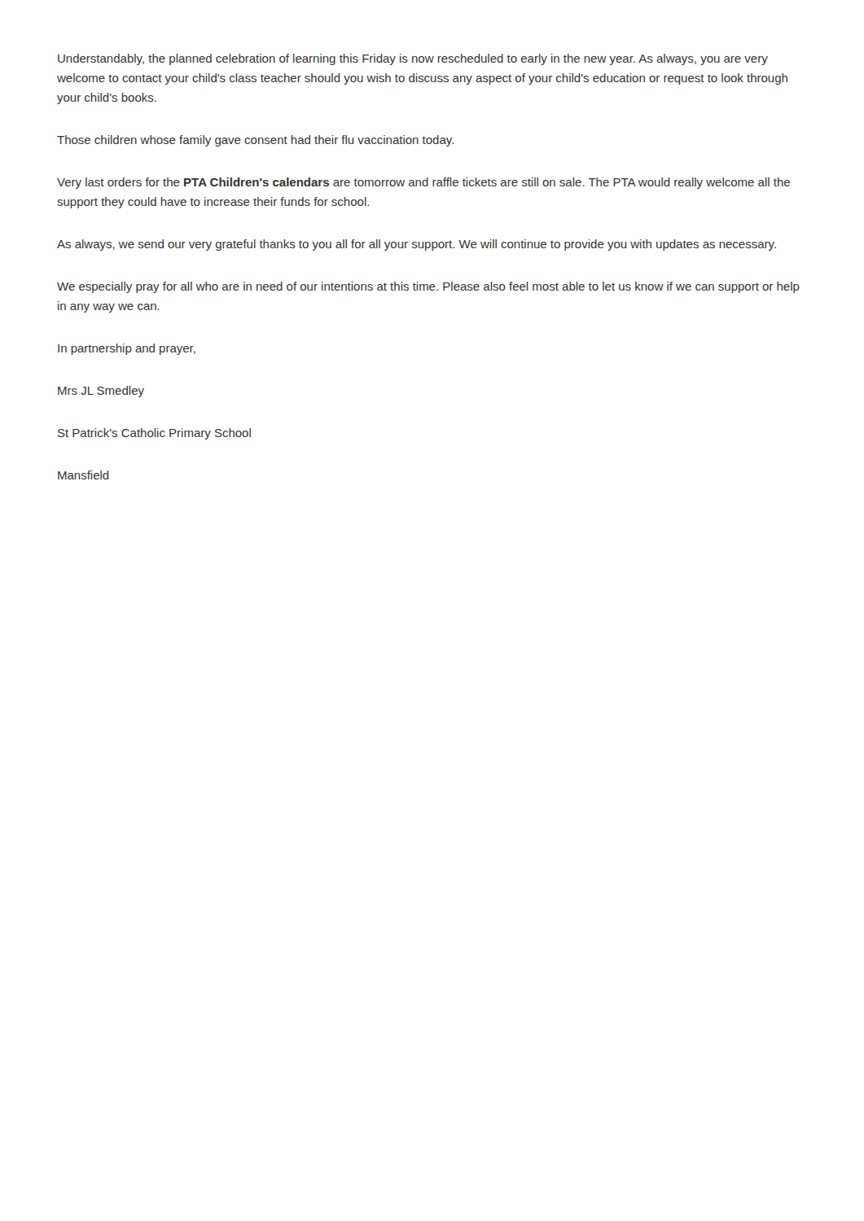Understandably, the planned celebration of learning this Friday is now rescheduled to early in the new year. As always, you are very welcome to contact your child's class teacher should you wish to discuss any aspect of your child's education or request to look through your child's books.
Those children whose family gave consent had their flu vaccination today.
Very last orders for the PTA Children's calendars are tomorrow and raffle tickets are still on sale. The PTA would really welcome all the support they could have to increase their funds for school.
As always, we send our very grateful thanks to you all for all your support. We will continue to provide you with updates as necessary.
We especially pray for all who are in need of our intentions at this time. Please also feel most able to let us know if we can support or help in any way we can.
In partnership and prayer,
Mrs JL Smedley
St Patrick's Catholic Primary School
Mansfield